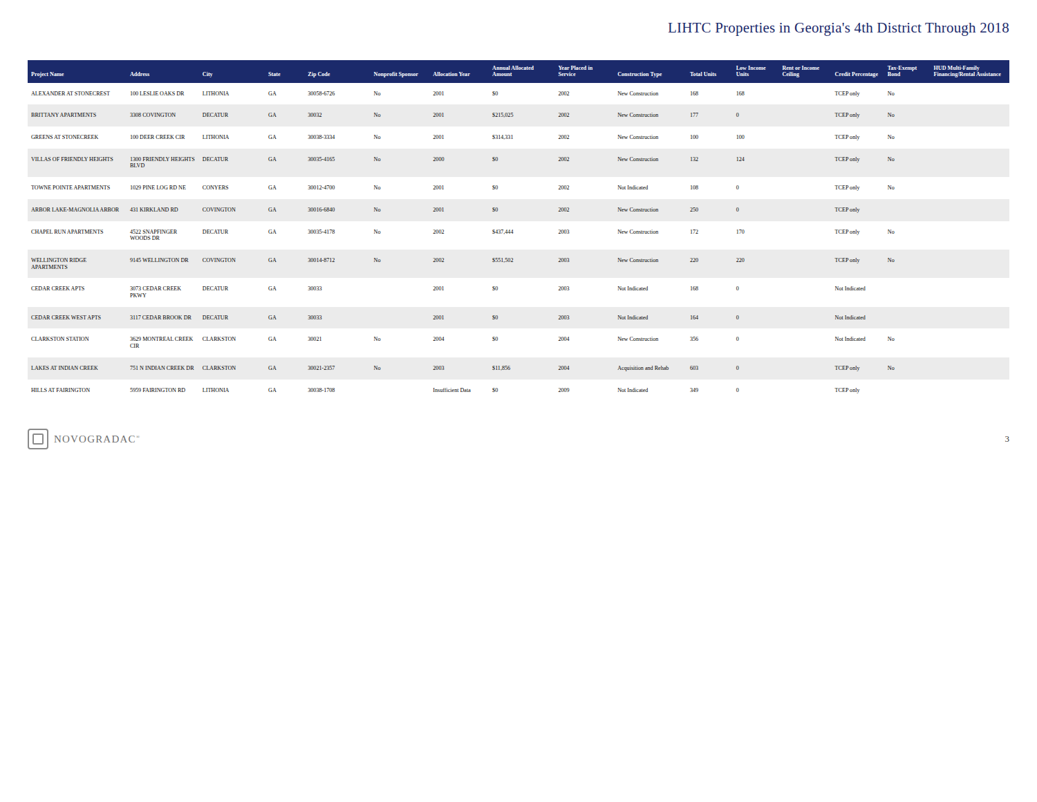LIHTC Properties in Georgia's 4th District Through 2018
| Project Name | Address | City | State | Zip Code | Nonprofit Sponsor | Allocation Year | Annual Allocated Amount | Year Placed in Service | Construction Type | Total Units | Low Income Units | Rent or Income Ceiling | Credit Percentage | Tax-Exempt Bond | HUD Multi-Family Financing/Rental Assistance |
| --- | --- | --- | --- | --- | --- | --- | --- | --- | --- | --- | --- | --- | --- | --- | --- |
| ALEXANDER AT STONECREST | 100 LESLIE OAKS DR | LITHONIA | GA | 30058-6726 | No | 2001 | $0 | 2002 | New Construction | 168 | 168 | | TCEP only | No | |
| BRITTANY APARTMENTS | 3308 COVINGTON | DECATUR | GA | 30032 | No | 2001 | $215,025 | 2002 | New Construction | 177 | 0 | | TCEP only | No | |
| GREENS AT STONECREEK | 100 DEER CREEK CIR | LITHONIA | GA | 30038-3334 | No | 2001 | $314,331 | 2002 | New Construction | 100 | 100 | | TCEP only | No | |
| VILLAS OF FRIENDLY HEIGHTS | 1300 FRIENDLY HEIGHTS BLVD | DECATUR | GA | 30035-4165 | No | 2000 | $0 | 2002 | New Construction | 132 | 124 | | TCEP only | No | |
| TOWNE POINTE APARTMENTS | 1029 PINE LOG RD NE | CONYERS | GA | 30012-4700 | No | 2001 | $0 | 2002 | Not Indicated | 108 | 0 | | TCEP only | No | |
| ARBOR LAKE-MAGNOLIA ARBOR | 431 KIRKLAND RD | COVINGTON | GA | 30016-6840 | No | 2001 | $0 | 2002 | New Construction | 250 | 0 | | TCEP only | | |
| CHAPEL RUN APARTMENTS | 4522 SNAPFINGER WOODS DR | DECATUR | GA | 30035-4178 | No | 2002 | $437,444 | 2003 | New Construction | 172 | 170 | | TCEP only | No | |
| WELLINGTON RIDGE APARTMENTS | 9145 WELLINGTON DR | COVINGTON | GA | 30014-8712 | No | 2002 | $551,502 | 2003 | New Construction | 220 | 220 | | TCEP only | No | |
| CEDAR CREEK APTS | 3073 CEDAR CREEK PKWY | DECATUR | GA | 30033 | | 2001 | $0 | 2003 | Not Indicated | 168 | 0 | | Not Indicated | | |
| CEDAR CREEK WEST APTS | 3117 CEDAR BROOK DR | DECATUR | GA | 30033 | | 2001 | $0 | 2003 | Not Indicated | 164 | 0 | | Not Indicated | | |
| CLARKSTON STATION | 3629 MONTREAL CREEK CIR | CLARKSTON | GA | 30021 | No | 2004 | $0 | 2004 | New Construction | 356 | 0 | | Not Indicated | No | |
| LAKES AT INDIAN CREEK | 751 N INDIAN CREEK DR | CLARKSTON | GA | 30021-2357 | No | 2003 | $11,856 | 2004 | Acquisition and Rehab | 603 | 0 | | TCEP only | No | |
| HILLS AT FAIRINGTON | 5959 FAIRINGTON RD | LITHONIA | GA | 30038-1708 | | Insufficient Data | $0 | 2009 | Not Indicated | 349 | 0 | | TCEP only | | |
NOVOGRADAC®
3